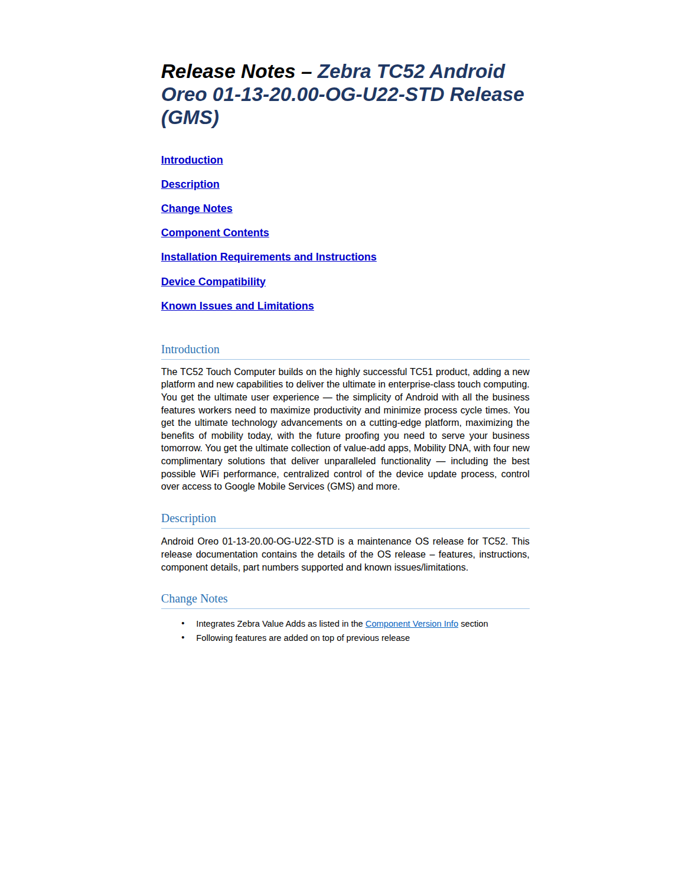Release Notes – Zebra TC52 Android Oreo 01-13-20.00-OG-U22-STD Release (GMS)
Introduction
Description
Change Notes
Component Contents
Installation Requirements and Instructions
Device Compatibility
Known Issues and Limitations
Introduction
The TC52 Touch Computer builds on the highly successful TC51 product, adding a new platform and new capabilities to deliver the ultimate in enterprise-class touch computing. You get the ultimate user experience — the simplicity of Android with all the business features workers need to maximize productivity and minimize process cycle times. You get the ultimate technology advancements on a cutting-edge platform, maximizing the benefits of mobility today, with the future proofing you need to serve your business tomorrow. You get the ultimate collection of value-add apps, Mobility DNA, with four new complimentary solutions that deliver unparalleled functionality — including the best possible WiFi performance, centralized control of the device update process, control over access to Google Mobile Services (GMS) and more.
Description
Android Oreo 01-13-20.00-OG-U22-STD is a maintenance OS release for TC52. This release documentation contains the details of the OS release – features, instructions, component details, part numbers supported and known issues/limitations.
Change Notes
Integrates Zebra Value Adds as listed in the Component Version Info section
Following features are added on top of previous release